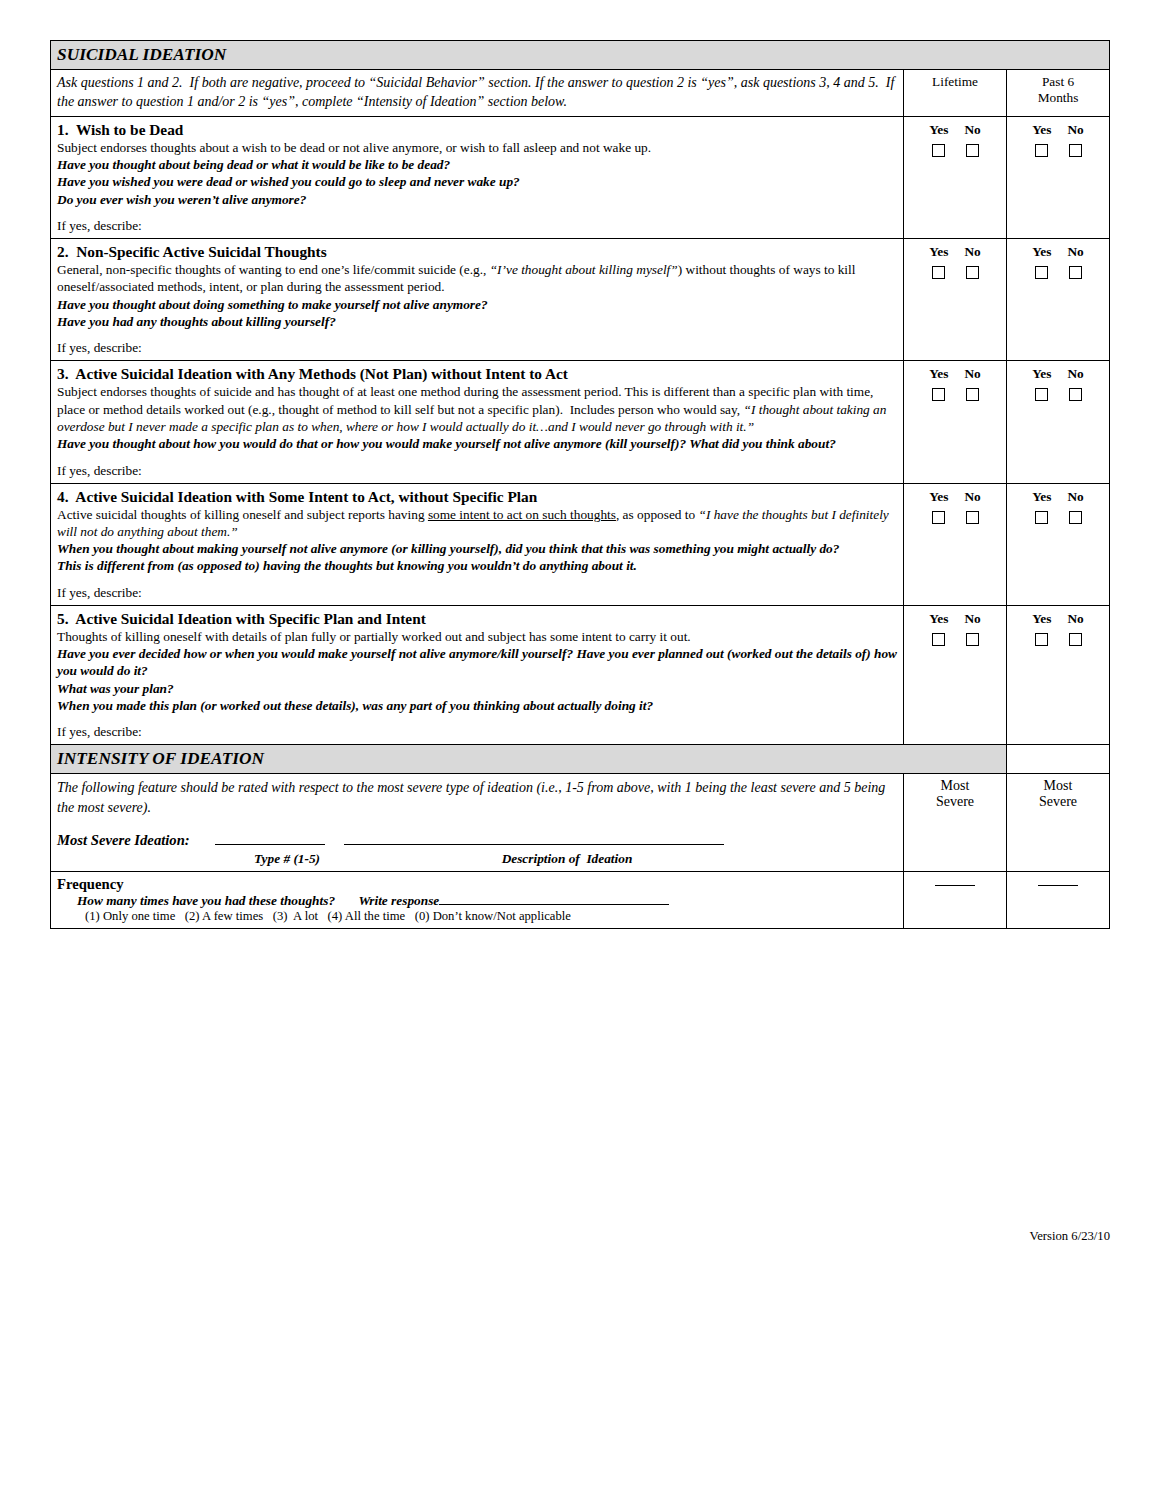| SUICIDAL IDEATION |
| Ask questions 1 and 2. If both are negative, proceed to “Suicidal Behavior” section. If the answer to question 2 is “yes”, ask questions 3, 4 and 5. If the answer to question 1 and/or 2 is “yes”, complete “Intensity of Ideation” section below. | Lifetime | Past 6 Months |
| 1. Wish to be Dead Subject endorses thoughts about a wish to be dead or not alive anymore, or wish to fall asleep and not wake up. Have you thought about being dead or what it would be like to be dead? Have you wished you were dead or wished you could go to sleep and never wake up? Do you ever wish you weren’t alive anymore? If yes, describe: | / Yes / No / | / Yes / No / |
| 2. Non-Specific Active Suicidal Thoughts General, non-specific thoughts of wanting to end one’s life/commit suicide (e.g., “I’ve thought about killing myself” ) without thoughts of ways to kill oneself/associated methods, intent, or plan during the assessment period. Have you thought about doing something to make yourself not alive anymore? Have you had any thoughts about killing yourself? If yes, describe: | / Yes / No / | / Yes / No / |
| 3. Active Suicidal Ideation with Any Methods (Not Plan) without Intent to Act Subject endorses thoughts of suicide and has thought of at least one method during the assessment period. This is different than a specific plan with time, place or method details worked out (e.g., thought of method to kill self but not a specific plan). Includes person who would say, “I thought about taking an overdose but I never made a specific plan as to when, where or how I would actually do it…and I would never go through with it.” Have you thought about how you would do that or how you would make yourself not alive anymore (kill yourself)? What did you think about? If yes, describe: | / Yes / No / | / Yes / No / |
| 4. Active Suicidal Ideation with Some Intent to Act, without Specific Plan Active suicidal thoughts of killing oneself and subject reports having some intent to act on such thoughts , as opposed to “I have the thoughts but I definitely will not do anything about them.” When you thought about making yourself not alive anymore (or killing yourself), did you think that this was something you might actually do? This is different from (as opposed to) having the thoughts but knowing you wouldn’t do anything about it. If yes, describe: | / Yes / No / | / Yes / No / |
| 5. Active Suicidal Ideation with Specific Plan and Intent Thoughts of killing oneself with details of plan fully or partially worked out and subject has some intent to carry it out. Have you ever decided how or when you would make yourself not alive anymore/kill yourself? Have you ever planned out (worked out the details of) how you would do it? What was your plan? When you made this plan (or worked out these details), was any part of you thinking about actually doing it? If yes, describe: | / Yes / No / | / Yes / No / |
| INTENSITY OF IDEATION | |
| The following feature should be rated with respect to the most severe type of ideation (i.e., 1-5 from above, with 1 being the least severe and 5 being the most severe). Most Severe Ideation: Type # (1-5) Description of Ideation | Most Severe | Most Severe |
| Frequency How many times have you had these thoughts? Write response (1) Only one time (2) A few times (3) A lot (4) All the time (0) Don’t know/Not applicable | | |
Version 6/23/10